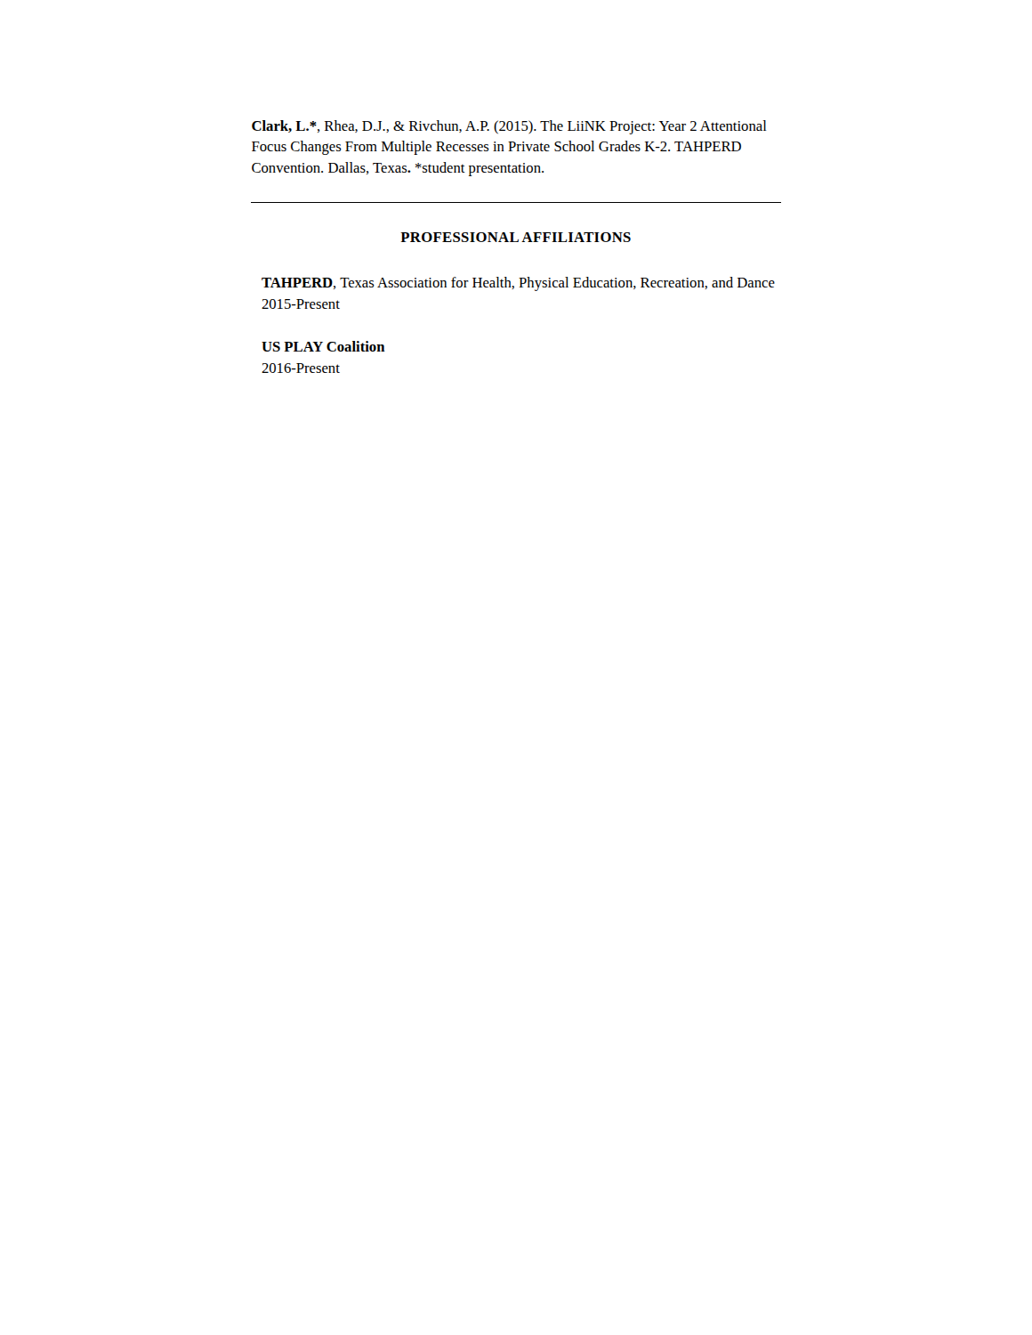Clark, L.*, Rhea, D.J., & Rivchun, A.P. (2015). The LiiNK Project: Year 2 Attentional Focus Changes From Multiple Recesses in Private School Grades K-2. TAHPERD Convention. Dallas, Texas. *student presentation.
PROFESSIONAL AFFILIATIONS
TAHPERD, Texas Association for Health, Physical Education, Recreation, and Dance 2015-Present
US PLAY Coalition 2016-Present